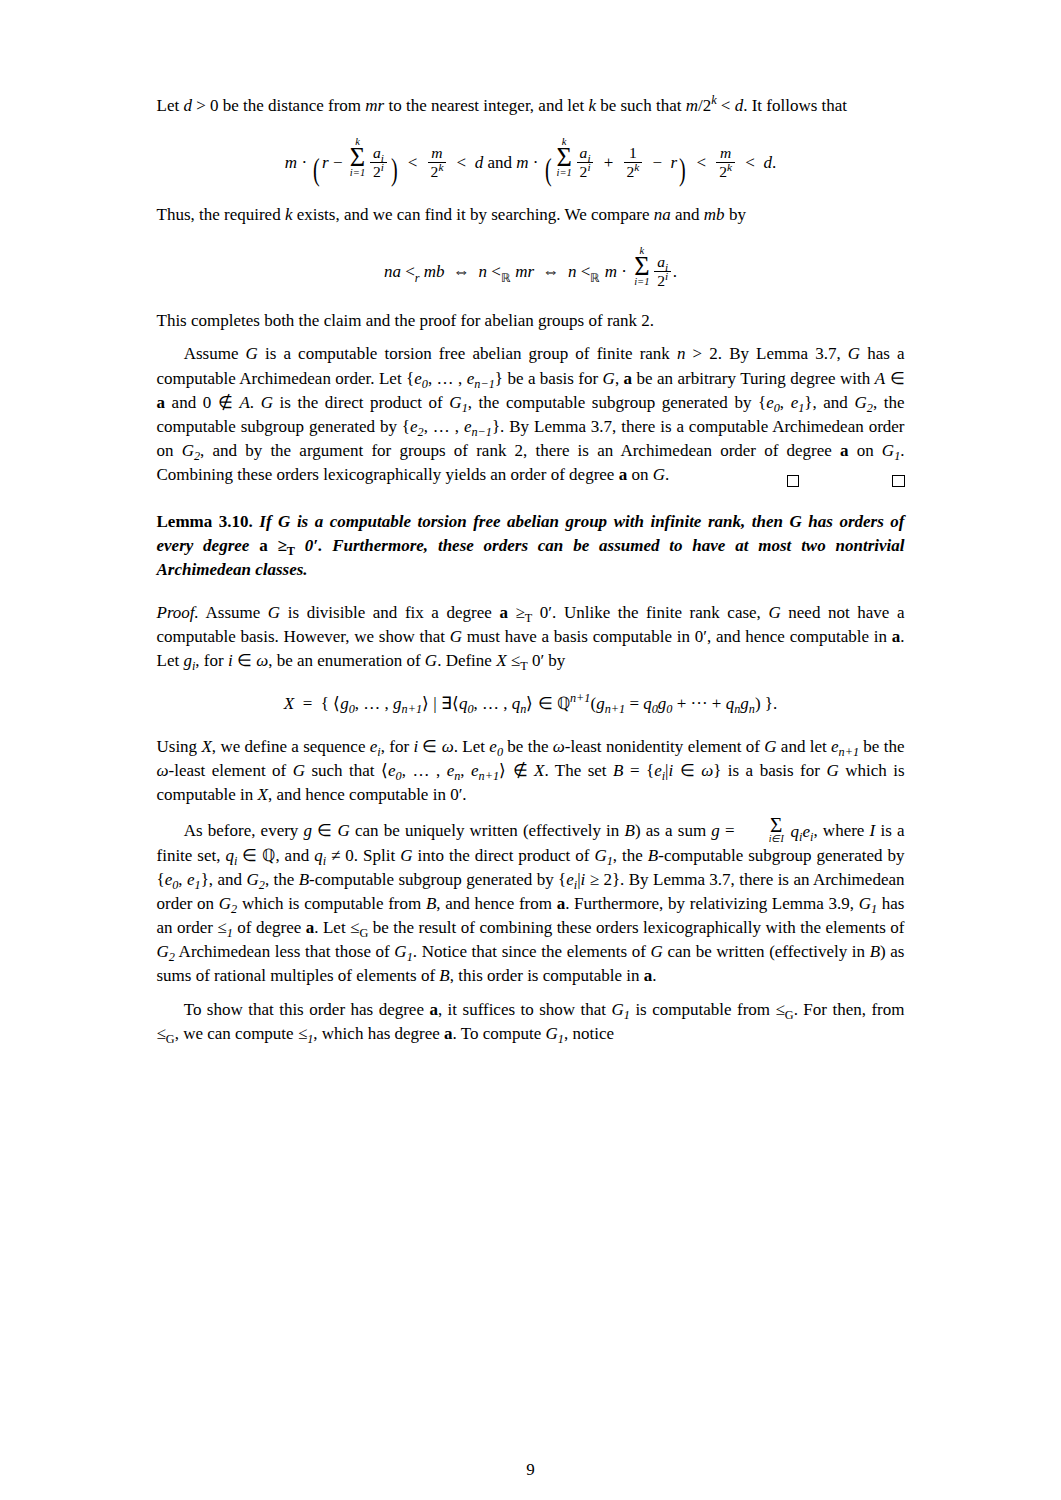Let d > 0 be the distance from mr to the nearest integer, and let k be such that m/2k < d. It follows that
m · (r − kΣi=1 ai 2i) < m 2k < d and m · (kΣi=1 ai 2i + 12k − r) < m 2k < d.
Thus, the required k exists, and we can find it by searching. We compare na and mb by
na <r mb ⇔ n <ℝ mr ⇔ n <ℝ m · kΣi=1 ai 2i.
This completes both the claim and the proof for abelian groups of rank 2.
Assume G is a computable torsion free abelian group of finite rank n > 2. By Lemma 3.7, G has a computable Archimedean order. Let {e0, … , en−1} be a basis for G, a be an arbitrary Turing degree with A ∈ a and 0 ∉ A. G is the direct product of G1, the computable subgroup generated by {e0, e1}, and G2, the computable subgroup generated by {e2, … , en−1}. By Lemma 3.7, there is a computable Archimedean order on G2, and by the argument for groups of rank 2, there is an Archimedean order of degree a on G1. Combining these orders lexicographically yields an order of degree a on G.
Lemma 3.10. If G is a computable torsion free abelian group with infinite rank, then G has orders of every degree a ≥T 0′. Furthermore, these orders can be assumed to have at most two nontrivial Archimedean classes.
Proof. Assume G is divisible and fix a degree a ≥T 0′. Unlike the finite rank case, G need not have a computable basis. However, we show that G must have a basis computable in 0′, and hence computable in a. Let gi, for i ∈ ω, be an enumeration of G. Define X ≤T 0′ by
X = { ⟨g0, … , gn+1⟩ | ∃⟨q0, … , qn⟩ ∈ ℚn+1(gn+1 = q0g0 + ··· + qngn) }.
Using X, we define a sequence ei, for i ∈ ω. Let e0 be the ω-least nonidentity element of G and let en+1 be the ω-least element of G such that ⟨e0, … , en, en+1⟩ ∉ X. The set B = {ei|i ∈ ω} is a basis for G which is computable in X, and hence computable in 0′.
As before, every g ∈ G can be uniquely written (effectively in B) as a sum g = Σi∈I qiei, where I is a finite set, qi ∈ ℚ, and qi ≠ 0. Split G into the direct product of G1, the B-computable subgroup generated by {e0, e1}, and G2, the B-computable subgroup generated by {ei|i ≥ 2}. By Lemma 3.7, there is an Archimedean order on G2 which is computable from B, and hence from a. Furthermore, by relativizing Lemma 3.9, G1 has an order ≤1 of degree a. Let ≤G be the result of combining these orders lexicographically with the elements of G2 Archimedean less that those of G1. Notice that since the elements of G can be written (effectively in B) as sums of rational multiples of elements of B, this order is computable in a.
To show that this order has degree a, it suffices to show that G1 is computable from ≤G. For then, from ≤G, we can compute ≤1, which has degree a. To compute G1, notice
9